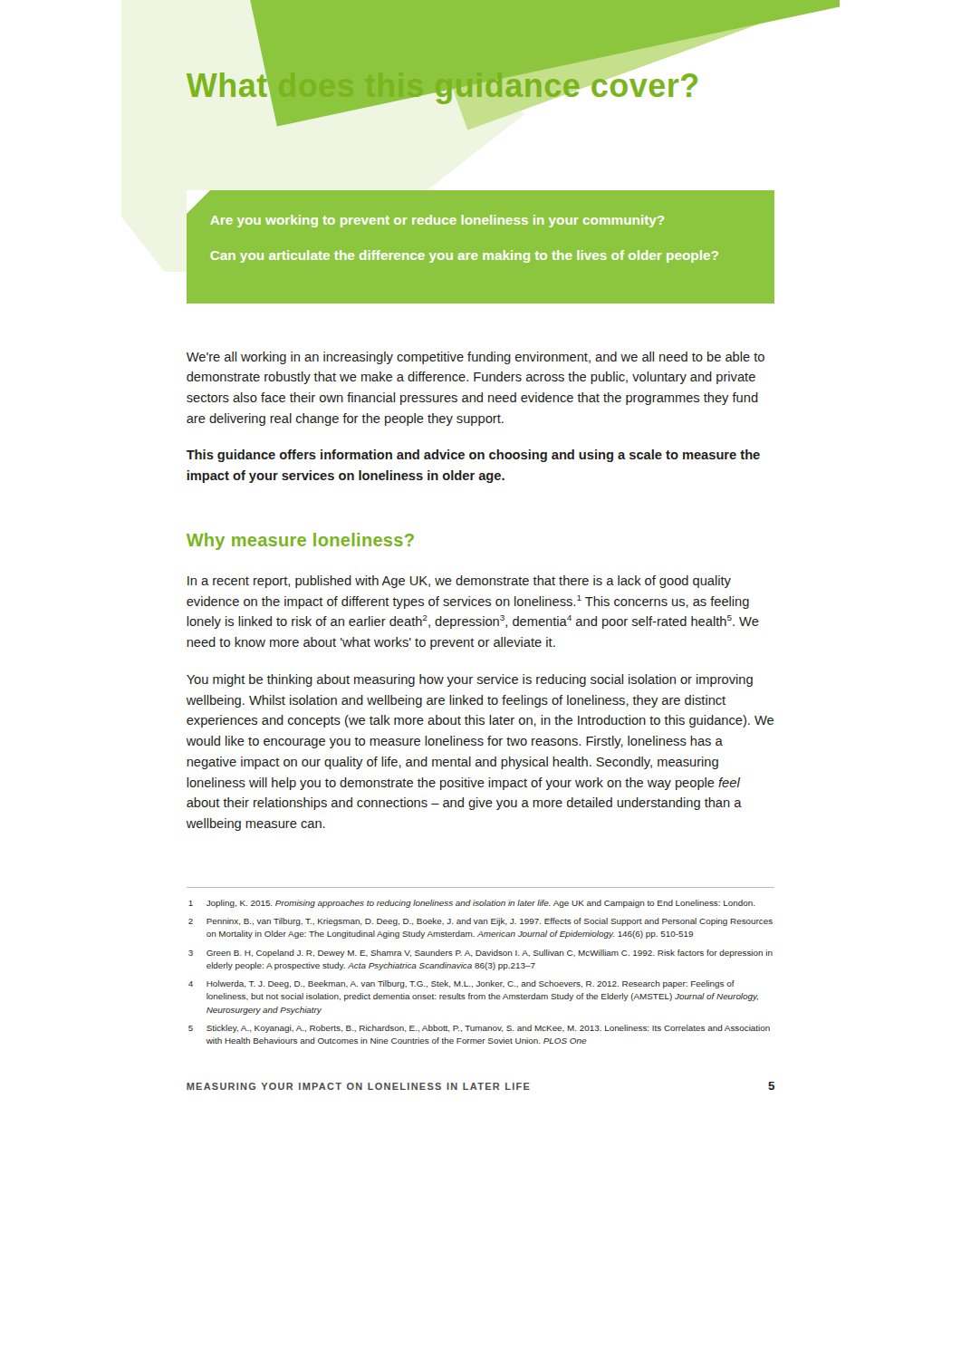What does this guidance cover?
Are you working to prevent or reduce loneliness in your community?
Can you articulate the difference you are making to the lives of older people?
We're all working in an increasingly competitive funding environment, and we all need to be able to demonstrate robustly that we make a difference. Funders across the public, voluntary and private sectors also face their own financial pressures and need evidence that the programmes they fund are delivering real change for the people they support.
This guidance offers information and advice on choosing and using a scale to measure the impact of your services on loneliness in older age.
Why measure loneliness?
In a recent report, published with Age UK, we demonstrate that there is a lack of good quality evidence on the impact of different types of services on loneliness.1 This concerns us, as feeling lonely is linked to risk of an earlier death2, depression3, dementia4 and poor self-rated health5. We need to know more about 'what works' to prevent or alleviate it.
You might be thinking about measuring how your service is reducing social isolation or improving wellbeing. Whilst isolation and wellbeing are linked to feelings of loneliness, they are distinct experiences and concepts (we talk more about this later on, in the Introduction to this guidance). We would like to encourage you to measure loneliness for two reasons. Firstly, loneliness has a negative impact on our quality of life, and mental and physical health. Secondly, measuring loneliness will help you to demonstrate the positive impact of your work on the way people feel about their relationships and connections – and give you a more detailed understanding than a wellbeing measure can.
Jopling, K. 2015. Promising approaches to reducing loneliness and isolation in later life. Age UK and Campaign to End Loneliness: London.
Penninx, B., van Tilburg, T., Kriegsman, D. Deeg, D., Boeke, J. and van Eijk, J. 1997. Effects of Social Support and Personal Coping Resources on Mortality in Older Age: The Longitudinal Aging Study Amsterdam. American Journal of Epidemiology. 146(6) pp. 510-519
Green B. H, Copeland J. R, Dewey M. E, Shamra V, Saunders P. A, Davidson I. A, Sullivan C, McWilliam C. 1992. Risk factors for depression in elderly people: A prospective study. Acta Psychiatrica Scandinavica 86(3) pp.213–7
Holwerda, T. J. Deeg, D., Beekman, A. van Tilburg, T.G., Stek, M.L., Jonker, C., and Schoevers, R. 2012. Research paper: Feelings of loneliness, but not social isolation, predict dementia onset: results from the Amsterdam Study of the Elderly (AMSTEL) Journal of Neurology, Neurosurgery and Psychiatry
Stickley, A., Koyanagi, A., Roberts, B., Richardson, E., Abbott, P., Tumanov, S. and McKee, M. 2013. Loneliness: Its Correlates and Association with Health Behaviours and Outcomes in Nine Countries of the Former Soviet Union. PLOS One
MEASURING YOUR IMPACT ON LONELINESS IN LATER LIFE 5